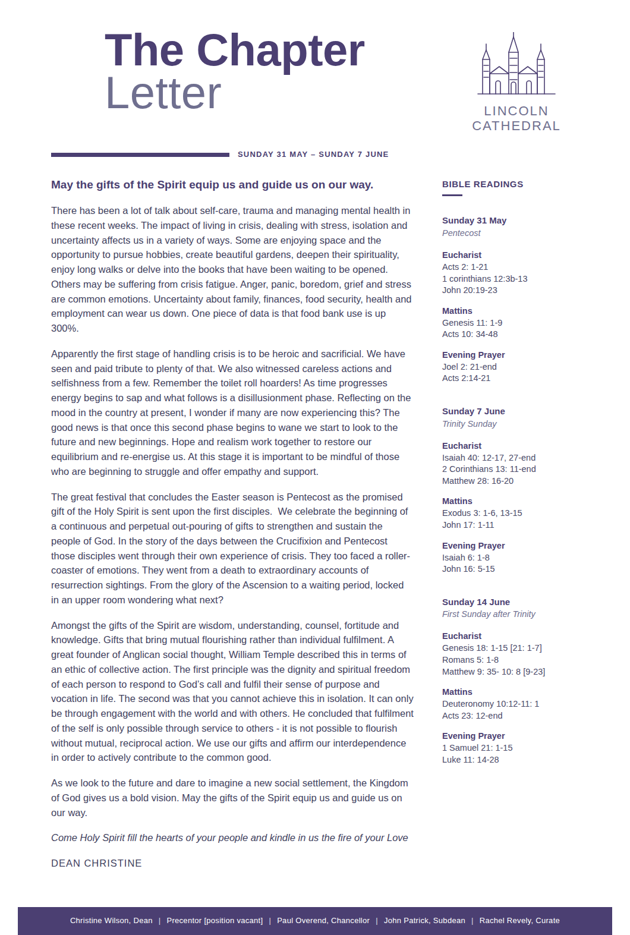The ChapterLetter
LINCOLN
CATHEDRAL
SUNDAY 31 MAY – SUNDAY 7 JUNE
May the gifts of the Spirit equip us and guide us on our way.
There has been a lot of talk about self-care, trauma and managing mental health in these recent weeks. The impact of living in crisis, dealing with stress, isolation and uncertainty affects us in a variety of ways. Some are enjoying space and the opportunity to pursue hobbies, create beautiful gardens, deepen their spirituality, enjoy long walks or delve into the books that have been waiting to be opened. Others may be suffering from crisis fatigue. Anger, panic, boredom, grief and stress are common emotions. Uncertainty about family, finances, food security, health and employment can wear us down. One piece of data is that food bank use is up 300%.
Apparently the first stage of handling crisis is to be heroic and sacrificial. We have seen and paid tribute to plenty of that. We also witnessed careless actions and selfishness from a few. Remember the toilet roll hoarders! As time progresses energy begins to sap and what follows is a disillusionment phase. Reflecting on the mood in the country at present, I wonder if many are now experiencing this? The good news is that once this second phase begins to wane we start to look to the future and new beginnings. Hope and realism work together to restore our equilibrium and re-energise us. At this stage it is important to be mindful of those who are beginning to struggle and offer empathy and support.
The great festival that concludes the Easter season is Pentecost as the promised gift of the Holy Spirit is sent upon the first disciples. We celebrate the beginning of a continuous and perpetual out-pouring of gifts to strengthen and sustain the people of God. In the story of the days between the Crucifixion and Pentecost those disciples went through their own experience of crisis. They too faced a roller-coaster of emotions. They went from a death to extraordinary accounts of resurrection sightings. From the glory of the Ascension to a waiting period, locked in an upper room wondering what next?
Amongst the gifts of the Spirit are wisdom, understanding, counsel, fortitude and knowledge. Gifts that bring mutual flourishing rather than individual fulfilment. A great founder of Anglican social thought, William Temple described this in terms of an ethic of collective action. The first principle was the dignity and spiritual freedom of each person to respond to God’s call and fulfil their sense of purpose and vocation in life. The second was that you cannot achieve this in isolation. It can only be through engagement with the world and with others. He concluded that fulfilment of the self is only possible through service to others - it is not possible to flourish without mutual, reciprocal action. We use our gifts and affirm our interdependence in order to actively contribute to the common good.
As we look to the future and dare to imagine a new social settlement, the Kingdom of God gives us a bold vision. May the gifts of the Spirit equip us and guide us on our way.
Come Holy Spirit fill the hearts of your people and kindle in us the fire of your Love
DEAN CHRISTINE
BIBLE READINGS
Sunday 31 May
Pentecost
Eucharist
Acts 2: 1-21
1 corinthians 12:3b-13
John 20:19-23
Mattins
Genesis 11: 1-9
Acts 10: 34-48
Evening Prayer
Joel 2: 21-end
Acts 2:14-21
Sunday 7 June
Trinity Sunday
Eucharist
Isaiah 40: 12-17, 27-end
2 Corinthians 13: 11-end
Matthew 28: 16-20
Mattins
Exodus 3: 1-6, 13-15
John 17: 1-11
Evening Prayer
Isaiah 6: 1-8
John 16: 5-15
Sunday 14 June
First Sunday after Trinity
Eucharist
Genesis 18: 1-15 [21: 1-7]
Romans 5: 1-8
Matthew 9: 35- 10: 8 [9-23]
Mattins
Deuteronomy 10:12-11: 1
Acts 23: 12-end
Evening Prayer
1 Samuel 21: 1-15
Luke 11: 14-28
Christine Wilson, Dean|Precentor [position vacant]|Paul Overend, Chancellor|John Patrick, Subdean|Rachel Revely, Curate